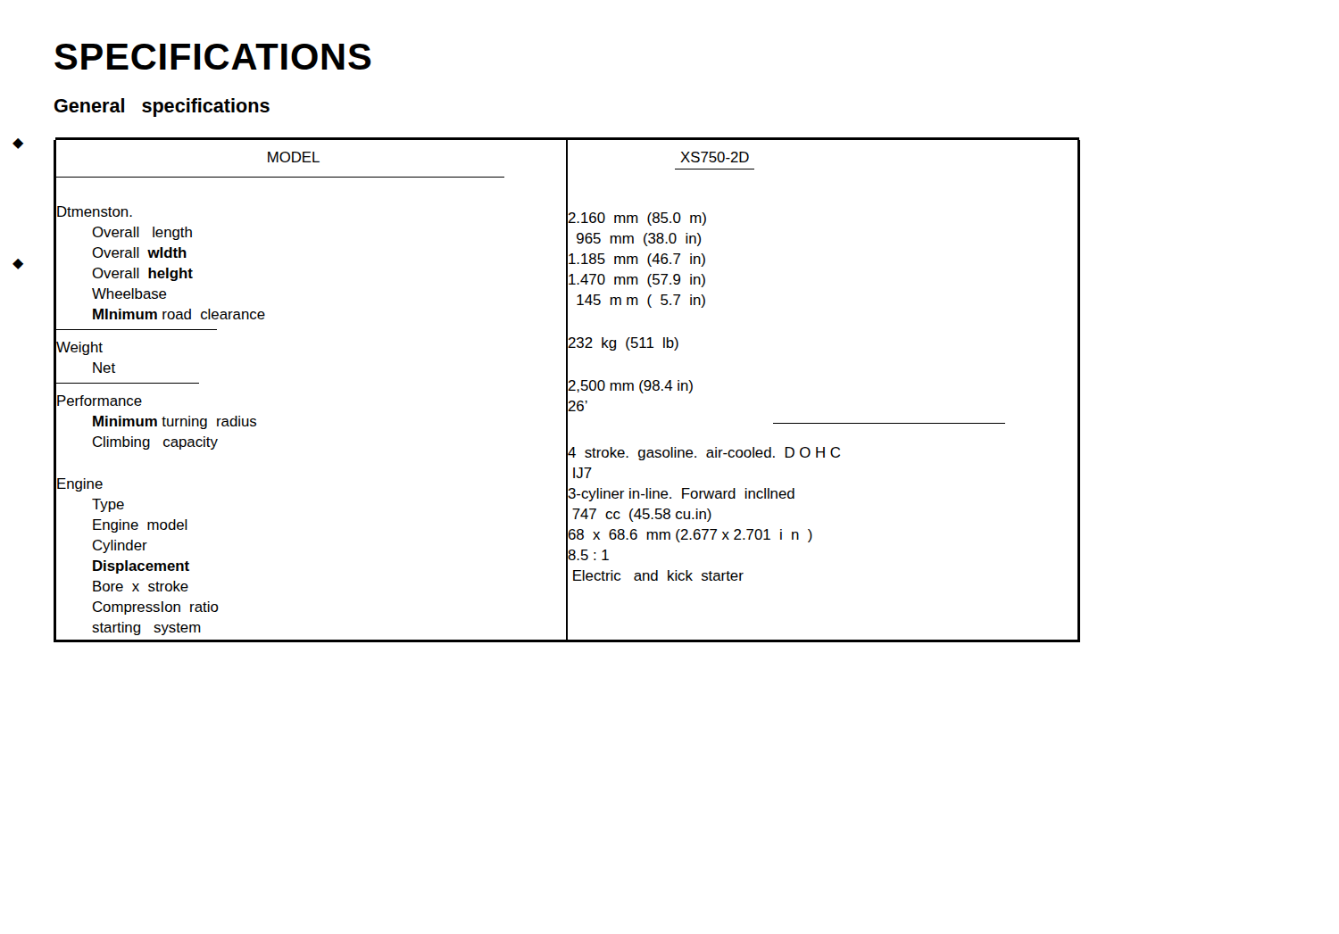◆
◆
SPECIFICATIONS
General specifications
| MODEL | XS750-2D |
| Dtmenston. Overall length Overall wIdth Overall helght Wheelbase MInimum road clearance Weight Net Performance Minimum turning radius Climbing capacity Engine Type Engine model Cylinder Displacement Bore x stroke CompressIon ratio starting system | 2.160 mm (85.0 m) 965 mm (38.0 in) 1.185 mm (46.7 in) 1.470 mm (57.9 in) 145 m m ( 5.7 in) 232 kg (511 lb) 2,500 mm (98.4 in) 26’ 4 stroke. gasoline. air-cooled. D O H C IJ7 3-cyliner in-line. Forward incllned 747 cc (45.58 cu.in) 68 x 68.6 mm (2.677 x 2.701 i n ) 8.5 : 1 Electric and kick starter |